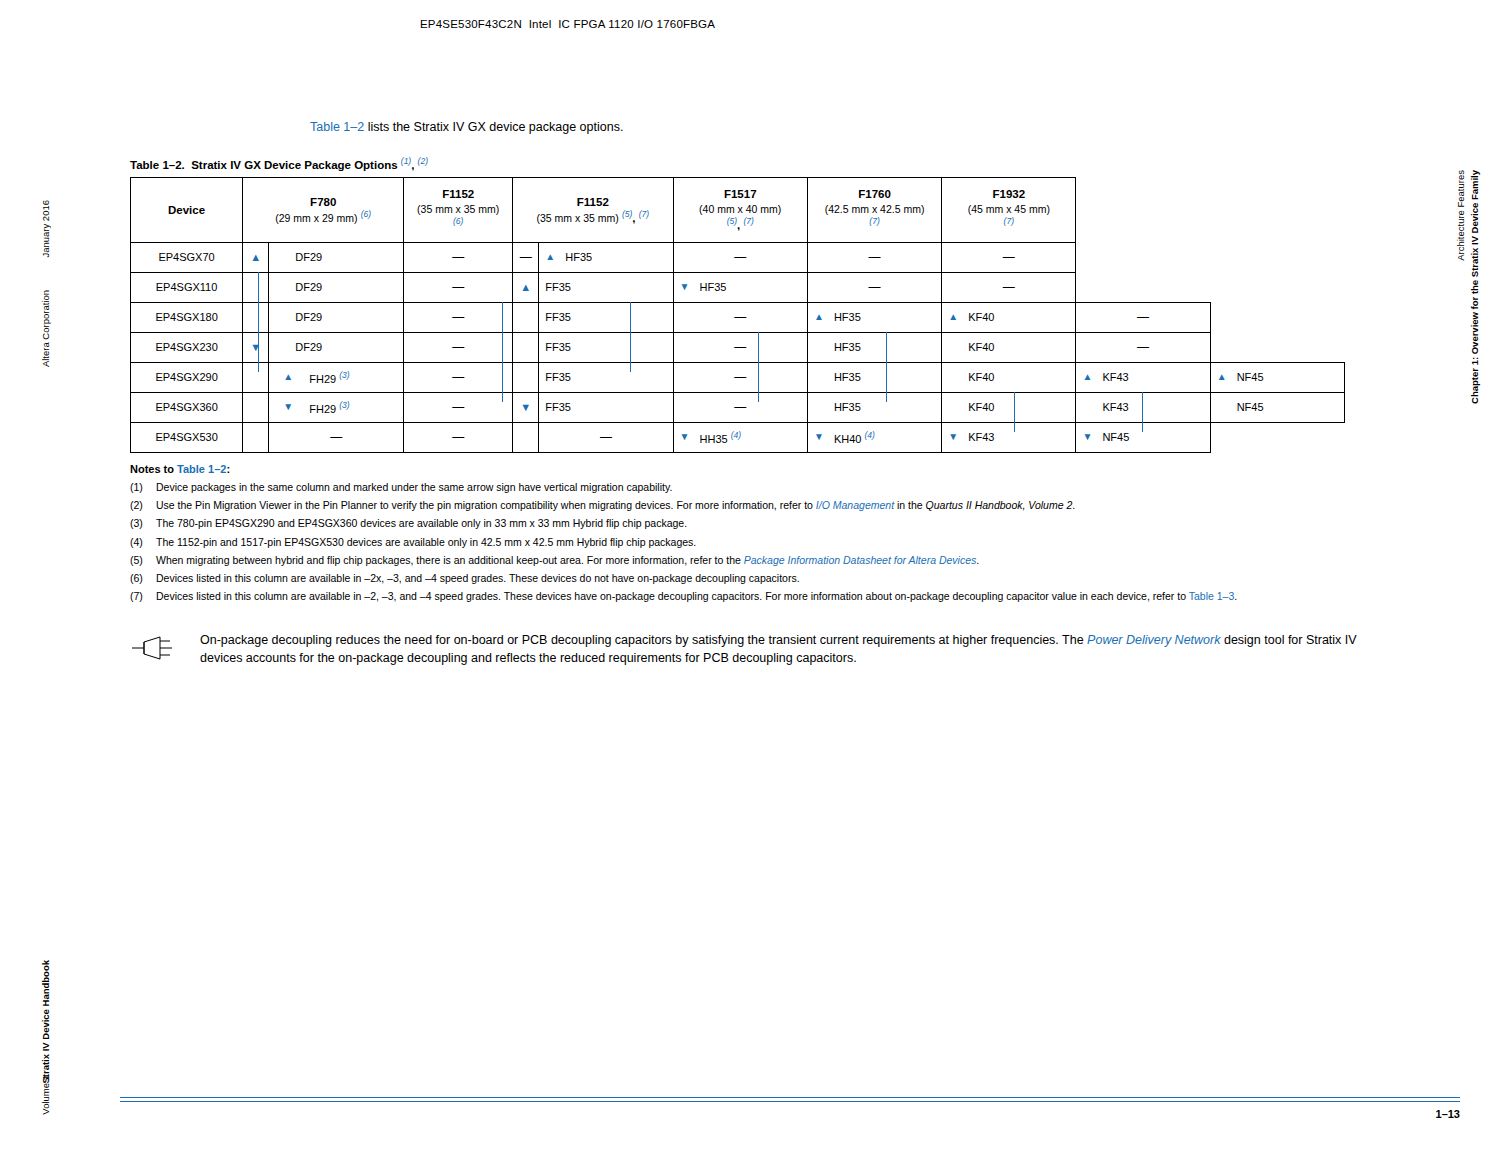EP4SE530F43C2N Intel IC FPGA 1120 I/O 1760FBGA
Chapter 1: Overview for the Stratix IV Device Family
Architecture Features
January 2016
Altera Corporation
Stratix IV Device Handbook
Volume 1
Table 1–2 lists the Stratix IV GX device package options.
Table 1–2. Stratix IV GX Device Package Options (1), (2)
| Device | F780 (29 mm x 29 mm) (6) | F1152 (35 mm x 35 mm) (6) | F1152 (35 mm x 35 mm) (5) , (7) | F1517 (40 mm x 40 mm) (5) , (7) | F1760 (42.5 mm x 42.5 mm) (7) | F1932 (45 mm x 45 mm) (7) |
| --- | --- | --- | --- | --- | --- | --- |
| EP4SGX70 | | DF29 | — | — | HF35 | — | — | — |
| EP4SGX110 | | DF29 | — | | FF35 | HF35 | — | — |
| EP4SGX180 | | DF29 | — | | FF35 | — | HF35 | KF40 | — |
| EP4SGX230 | | DF29 | — | | FF35 | — | HF35 | KF40 | — |
| EP4SGX290 | | FH29 (3) | — | | FF35 | — | HF35 | KF40 | KF43 | NF45 |
| EP4SGX360 | | FH29 (3) | — | | FF35 | — | HF35 | KF40 | KF43 | NF45 |
| EP4SGX530 | | — | — | | — | HH35 (4) | KH40 (4) | KF43 | NF45 |
Notes to Table 1–2:
(1) Device packages in the same column and marked under the same arrow sign have vertical migration capability.
(2) Use the Pin Migration Viewer in the Pin Planner to verify the pin migration compatibility when migrating devices. For more information, refer to I/O Management in the Quartus II Handbook, Volume 2.
(3) The 780-pin EP4SGX290 and EP4SGX360 devices are available only in 33 mm x 33 mm Hybrid flip chip package.
(4) The 1152-pin and 1517-pin EP4SGX530 devices are available only in 42.5 mm x 42.5 mm Hybrid flip chip packages.
(5) When migrating between hybrid and flip chip packages, there is an additional keep-out area. For more information, refer to the Package Information Datasheet for Altera Devices.
(6) Devices listed in this column are available in –2x, –3, and –4 speed grades. These devices do not have on-package decoupling capacitors.
(7) Devices listed in this column are available in –2, –3, and –4 speed grades. These devices have on-package decoupling capacitors. For more information about on-package decoupling capacitor value in each device, refer to Table 1–3.
On-package decoupling reduces the need for on-board or PCB decoupling capacitors by satisfying the transient current requirements at higher frequencies. The Power Delivery Network design tool for Stratix IV devices accounts for the on-package decoupling and reflects the reduced requirements for PCB decoupling capacitors.
1–13